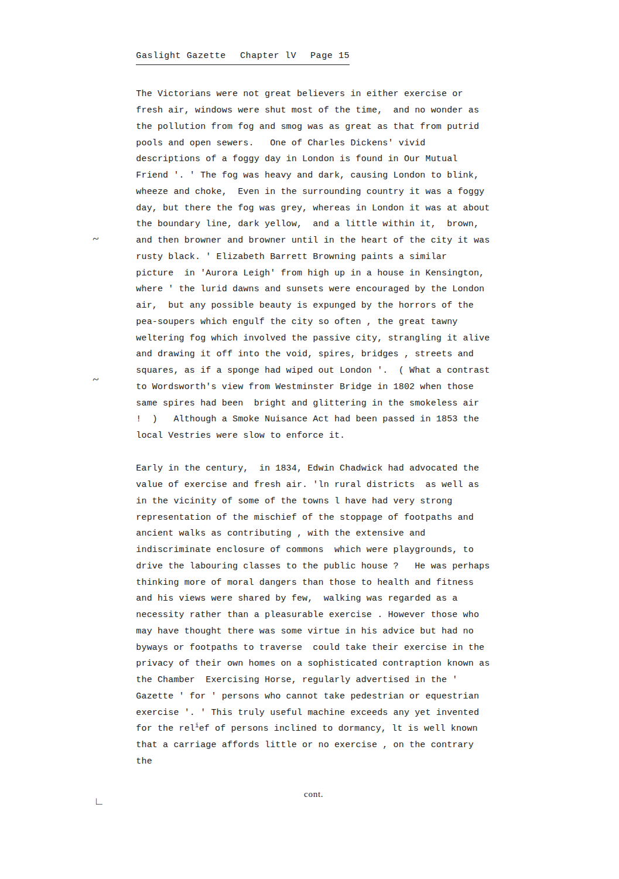Gaslight Gazette Chapter lV Page 15
~ ~
The Victorians were not great believers in either exercise or fresh air, windows were shut most of the time, and no wonder as the pollution from fog and smog was as great as that from putrid pools and open sewers. One of Charles Dickens' vivid descriptions of a foggy day in London is found in Our Mutual Friend '. ' The fog was heavy and dark, causing London to blink, wheeze and choke, Even in the surrounding country it was a foggy day, but there the fog was grey, whereas in London it was at about the boundary line, dark yellow, and a little within it, brown, and then browner and browner until in the heart of the city it was rusty black. ' Elizabeth Barrett Browning paints a similar picture in 'Aurora Leigh' from high up in a house in Kensington, where ' the lurid dawns and sunsets were encouraged by the London air, but any possible beauty is expunged by the horrors of the pea-soupers which engulf the city so often , the great tawny weltering fog which involved the passive city, strangling it alive and drawing it off into the void, spires, bridges , streets and squares, as if a sponge had wiped out London '. ( What a contrast to Wordsworth's view from Westminster Bridge in 1802 when those same spires had been bright and glittering in the smokeless air ! ) Although a Smoke Nuisance Act had been passed in 1853 the local Vestries were slow to enforce it.
Early in the century, in 1834, Edwin Chadwick had advocated the value of exercise and fresh air. 'ln rural districts as well as in the vicinity of some of the towns l have had very strong representation of the mischief of the stoppage of footpaths and ancient walks as contributing , with the extensive and indiscriminate enclosure of commons which were playgrounds, to drive the labouring classes to the public house ? He was perhaps thinking more of moral dangers than those to health and fitness and his views were shared by few, walking was regarded as a necessity rather than a pleasurable exercise . However those who may have thought there was some virtue in his advice but had no byways or footpaths to traverse could take their exercise in the privacy of their own homes on a sophisticated contraption known as the Chamber Exercising Horse, regularly advertised in the ' Gazette ' for ' persons who cannot take pedestrian or equestrian exercise '. ' This truly useful machine exceeds any yet invented for the relief of persons inclined to dormancy, lt is well known that a carriage affords little or no exercise , on the contrary the
cont.
∟